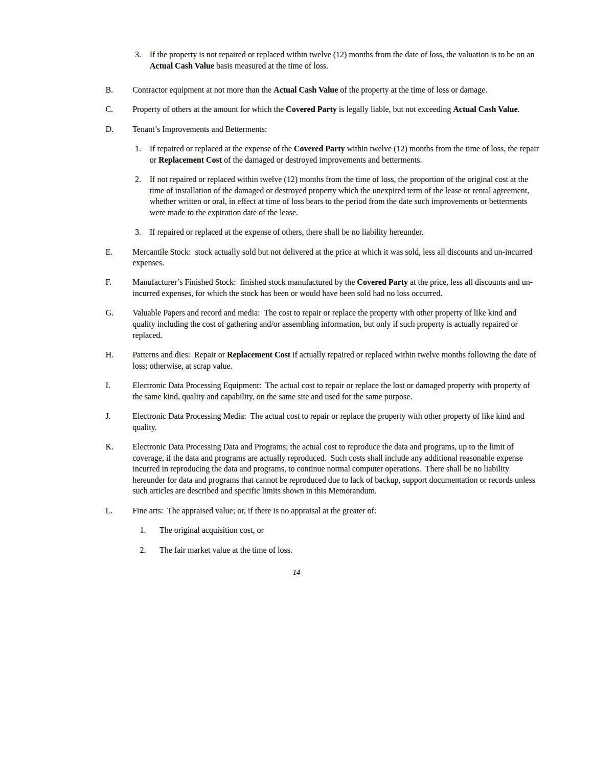3.
If the property is not repaired or replaced within twelve (12) months from the date of loss, the valuation is to be on an Actual Cash Value basis measured at the time of loss.
B.
Contractor equipment at not more than the Actual Cash Value of the property at the time of loss or damage.
C.
Property of others at the amount for which the Covered Party is legally liable, but not exceeding Actual Cash Value.
D.
Tenant’s Improvements and Betterments:
1.
If repaired or replaced at the expense of the Covered Party within twelve (12) months from the time of loss, the repair or Replacement Cost of the damaged or destroyed improvements and betterments.
2.
If not repaired or replaced within twelve (12) months from the time of loss, the proportion of the original cost at the time of installation of the damaged or destroyed property which the unexpired term of the lease or rental agreement, whether written or oral, in effect at time of loss bears to the period from the date such improvements or betterments were made to the expiration date of the lease.
3.
If repaired or replaced at the expense of others, there shall be no liability hereunder.
E.
Mercantile Stock: stock actually sold but not delivered at the price at which it was sold, less all discounts and un-incurred expenses.
F.
Manufacturer’s Finished Stock: finished stock manufactured by the Covered Party at the price, less all discounts and un-incurred expenses, for which the stock has been or would have been sold had no loss occurred.
G.
Valuable Papers and record and media: The cost to repair or replace the property with other property of like kind and quality including the cost of gathering and/or assembling information, but only if such property is actually repaired or replaced.
H.
Patterns and dies: Repair or Replacement Cost if actually repaired or replaced within twelve months following the date of loss; otherwise, at scrap value.
I.
Electronic Data Processing Equipment: The actual cost to repair or replace the lost or damaged property with property of the same kind, quality and capability, on the same site and used for the same purpose.
J.
Electronic Data Processing Media: The actual cost to repair or replace the property with other property of like kind and quality.
K.
Electronic Data Processing Data and Programs; the actual cost to reproduce the data and programs, up to the limit of coverage, if the data and programs are actually reproduced. Such costs shall include any additional reasonable expense incurred in reproducing the data and programs, to continue normal computer operations. There shall be no liability hereunder for data and programs that cannot be reproduced due to lack of backup, support documentation or records unless such articles are described and specific limits shown in this Memorandum.
L.
Fine arts: The appraised value; or, if there is no appraisal at the greater of:
1.
The original acquisition cost, or
2.
The fair market value at the time of loss.
14